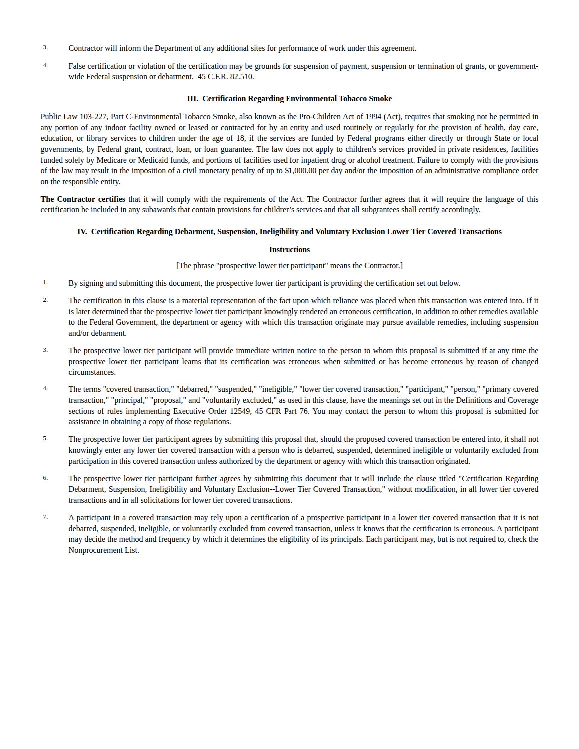3. Contractor will inform the Department of any additional sites for performance of work under this agreement.
4. False certification or violation of the certification may be grounds for suspension of payment, suspension or termination of grants, or government-wide Federal suspension or debarment. 45 C.F.R. 82.510.
III. Certification Regarding Environmental Tobacco Smoke
Public Law 103-227, Part C-Environmental Tobacco Smoke, also known as the Pro-Children Act of 1994 (Act), requires that smoking not be permitted in any portion of any indoor facility owned or leased or contracted for by an entity and used routinely or regularly for the provision of health, day care, education, or library services to children under the age of 18, if the services are funded by Federal programs either directly or through State or local governments, by Federal grant, contract, loan, or loan guarantee. The law does not apply to children's services provided in private residences, facilities funded solely by Medicare or Medicaid funds, and portions of facilities used for inpatient drug or alcohol treatment. Failure to comply with the provisions of the law may result in the imposition of a civil monetary penalty of up to $1,000.00 per day and/or the imposition of an administrative compliance order on the responsible entity.
The Contractor certifies that it will comply with the requirements of the Act. The Contractor further agrees that it will require the language of this certification be included in any subawards that contain provisions for children's services and that all subgrantees shall certify accordingly.
IV. Certification Regarding Debarment, Suspension, Ineligibility and Voluntary Exclusion Lower Tier Covered Transactions
Instructions
[The phrase "prospective lower tier participant" means the Contractor.]
1. By signing and submitting this document, the prospective lower tier participant is providing the certification set out below.
2. The certification in this clause is a material representation of the fact upon which reliance was placed when this transaction was entered into. If it is later determined that the prospective lower tier participant knowingly rendered an erroneous certification, in addition to other remedies available to the Federal Government, the department or agency with which this transaction originate may pursue available remedies, including suspension and/or debarment.
3. The prospective lower tier participant will provide immediate written notice to the person to whom this proposal is submitted if at any time the prospective lower tier participant learns that its certification was erroneous when submitted or has become erroneous by reason of changed circumstances.
4. The terms "covered transaction," "debarred," "suspended," "ineligible," "lower tier covered transaction," "participant," "person," "primary covered transaction," "principal," "proposal," and "voluntarily excluded," as used in this clause, have the meanings set out in the Definitions and Coverage sections of rules implementing Executive Order 12549, 45 CFR Part 76. You may contact the person to whom this proposal is submitted for assistance in obtaining a copy of those regulations.
5. The prospective lower tier participant agrees by submitting this proposal that, should the proposed covered transaction be entered into, it shall not knowingly enter any lower tier covered transaction with a person who is debarred, suspended, determined ineligible or voluntarily excluded from participation in this covered transaction unless authorized by the department or agency with which this transaction originated.
6. The prospective lower tier participant further agrees by submitting this document that it will include the clause titled "Certification Regarding Debarment, Suspension, Ineligibility and Voluntary Exclusion--Lower Tier Covered Transaction," without modification, in all lower tier covered transactions and in all solicitations for lower tier covered transactions.
7. A participant in a covered transaction may rely upon a certification of a prospective participant in a lower tier covered transaction that it is not debarred, suspended, ineligible, or voluntarily excluded from covered transaction, unless it knows that the certification is erroneous. A participant may decide the method and frequency by which it determines the eligibility of its principals. Each participant may, but is not required to, check the Nonprocurement List.